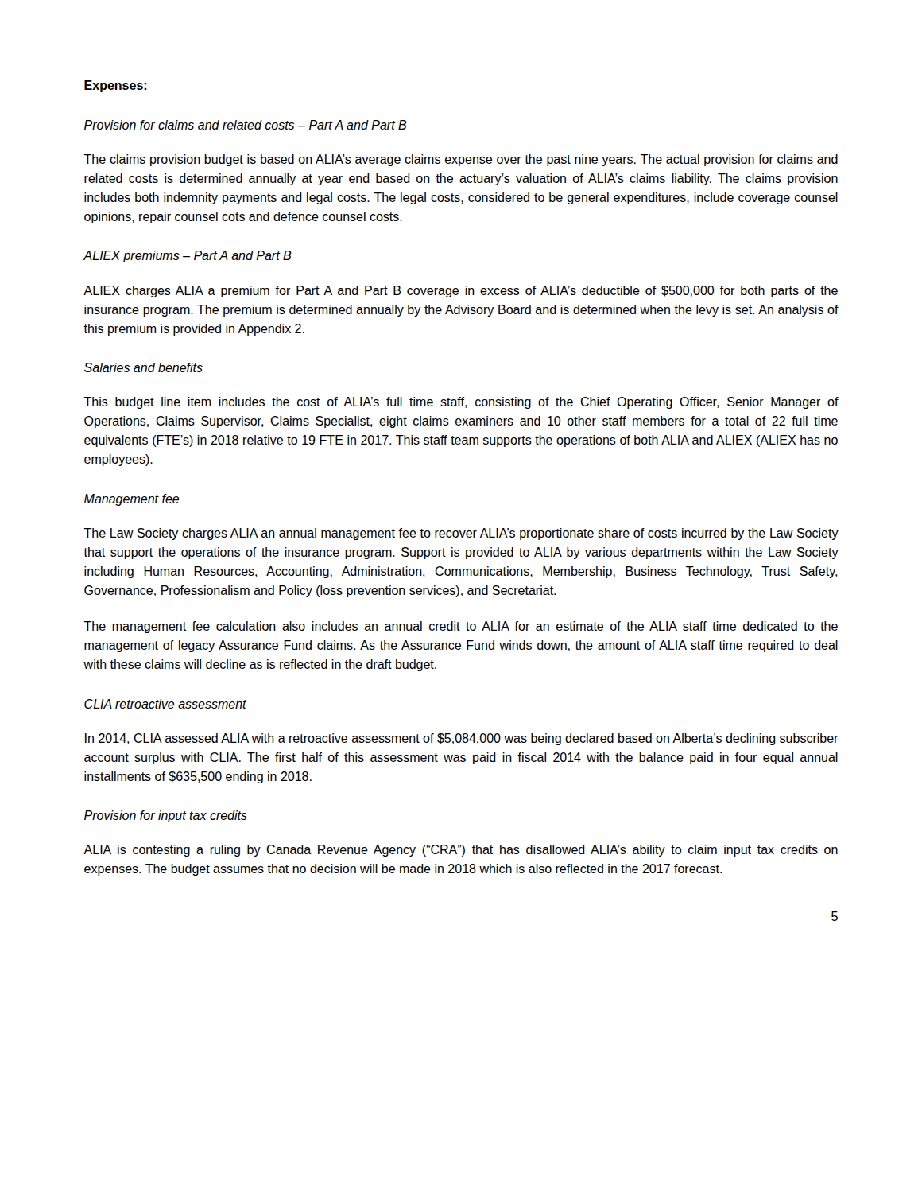Expenses:
Provision for claims and related costs – Part A and Part B
The claims provision budget is based on ALIA’s average claims expense over the past nine years. The actual provision for claims and related costs is determined annually at year end based on the actuary’s valuation of ALIA’s claims liability. The claims provision includes both indemnity payments and legal costs. The legal costs, considered to be general expenditures, include coverage counsel opinions, repair counsel cots and defence counsel costs.
ALIEX premiums – Part A and Part B
ALIEX charges ALIA a premium for Part A and Part B coverage in excess of ALIA’s deductible of $500,000 for both parts of the insurance program. The premium is determined annually by the Advisory Board and is determined when the levy is set. An analysis of this premium is provided in Appendix 2.
Salaries and benefits
This budget line item includes the cost of ALIA’s full time staff, consisting of the Chief Operating Officer, Senior Manager of Operations, Claims Supervisor, Claims Specialist, eight claims examiners and 10 other staff members for a total of 22 full time equivalents (FTE’s) in 2018 relative to 19 FTE in 2017. This staff team supports the operations of both ALIA and ALIEX (ALIEX has no employees).
Management fee
The Law Society charges ALIA an annual management fee to recover ALIA’s proportionate share of costs incurred by the Law Society that support the operations of the insurance program. Support is provided to ALIA by various departments within the Law Society including Human Resources, Accounting, Administration, Communications, Membership, Business Technology, Trust Safety, Governance, Professionalism and Policy (loss prevention services), and Secretariat.
The management fee calculation also includes an annual credit to ALIA for an estimate of the ALIA staff time dedicated to the management of legacy Assurance Fund claims. As the Assurance Fund winds down, the amount of ALIA staff time required to deal with these claims will decline as is reflected in the draft budget.
CLIA retroactive assessment
In 2014, CLIA assessed ALIA with a retroactive assessment of $5,084,000 was being declared based on Alberta’s declining subscriber account surplus with CLIA. The first half of this assessment was paid in fiscal 2014 with the balance paid in four equal annual installments of $635,500 ending in 2018.
Provision for input tax credits
ALIA is contesting a ruling by Canada Revenue Agency (“CRA”) that has disallowed ALIA’s ability to claim input tax credits on expenses. The budget assumes that no decision will be made in 2018 which is also reflected in the 2017 forecast.
5